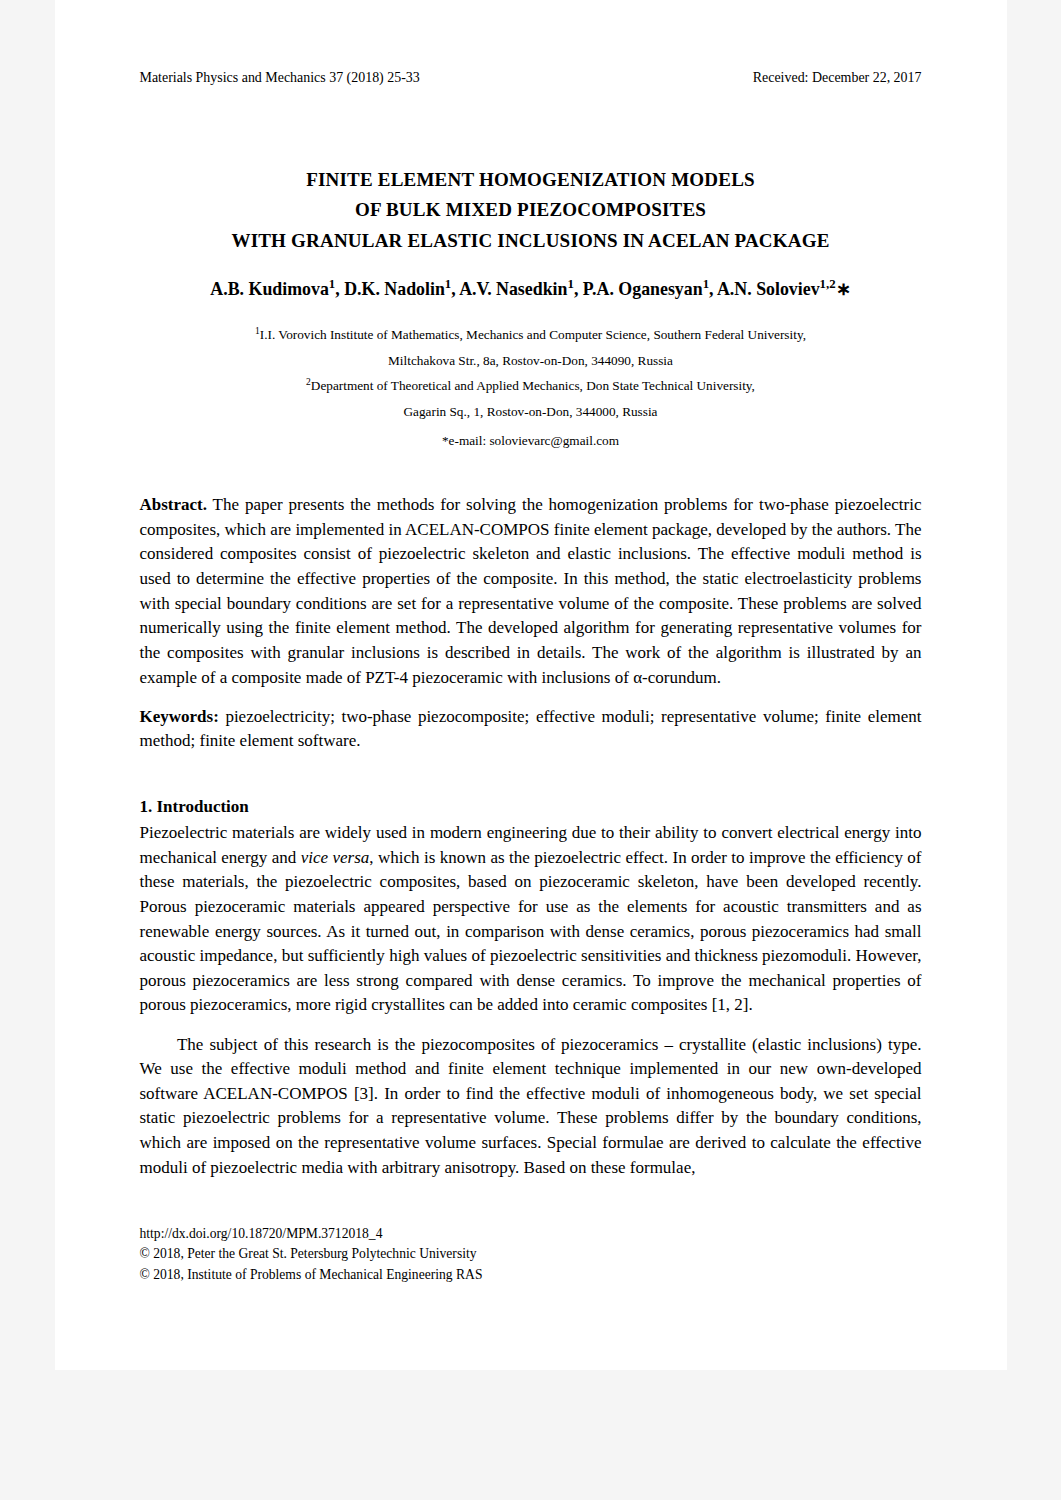Materials Physics and Mechanics 37 (2018) 25-33 Received: December 22, 2017
FINITE ELEMENT HOMOGENIZATION MODELS
OF BULK MIXED PIEZOCOMPOSITES
WITH GRANULAR ELASTIC INCLUSIONS IN ACELAN PACKAGE
A.B. Kudimova1, D.K. Nadolin1, A.V. Nasedkin1, P.A. Oganesyan1, A.N. Soloviev1,2∗
1I.I. Vorovich Institute of Mathematics, Mechanics and Computer Science, Southern Federal University,
Miltchakova Str., 8a, Rostov-on-Don, 344090, Russia
2Department of Theoretical and Applied Mechanics, Don State Technical University,
Gagarin Sq., 1, Rostov-on-Don, 344000, Russia
*e-mail: solovievarc@gmail.com
Abstract. The paper presents the methods for solving the homogenization problems for two-phase piezoelectric composites, which are implemented in ACELAN-COMPOS finite element package, developed by the authors. The considered composites consist of piezoelectric skeleton and elastic inclusions. The effective moduli method is used to determine the effective properties of the composite. In this method, the static electroelasticity problems with special boundary conditions are set for a representative volume of the composite. These problems are solved numerically using the finite element method. The developed algorithm for generating representative volumes for the composites with granular inclusions is described in details. The work of the algorithm is illustrated by an example of a composite made of PZT-4 piezoceramic with inclusions of α-corundum.
Keywords: piezoelectricity; two-phase piezocomposite; effective moduli; representative volume; finite element method; finite element software.
1. Introduction
Piezoelectric materials are widely used in modern engineering due to their ability to convert electrical energy into mechanical energy and vice versa, which is known as the piezoelectric effect. In order to improve the efficiency of these materials, the piezoelectric composites, based on piezoceramic skeleton, have been developed recently. Porous piezoceramic materials appeared perspective for use as the elements for acoustic transmitters and as renewable energy sources. As it turned out, in comparison with dense ceramics, porous piezoceramics had small acoustic impedance, but sufficiently high values of piezoelectric sensitivities and thickness piezomoduli. However, porous piezoceramics are less strong compared with dense ceramics. To improve the mechanical properties of porous piezoceramics, more rigid crystallites can be added into ceramic composites [1, 2].
The subject of this research is the piezocomposites of piezoceramics – crystallite (elastic inclusions) type. We use the effective moduli method and finite element technique implemented in our new own-developed software ACELAN-COMPOS [3]. In order to find the effective moduli of inhomogeneous body, we set special static piezoelectric problems for a representative volume. These problems differ by the boundary conditions, which are imposed on the representative volume surfaces. Special formulae are derived to calculate the effective moduli of piezoelectric media with arbitrary anisotropy. Based on these formulae,
http://dx.doi.org/10.18720/MPM.3712018_4
© 2018, Peter the Great St. Petersburg Polytechnic University
© 2018, Institute of Problems of Mechanical Engineering RAS